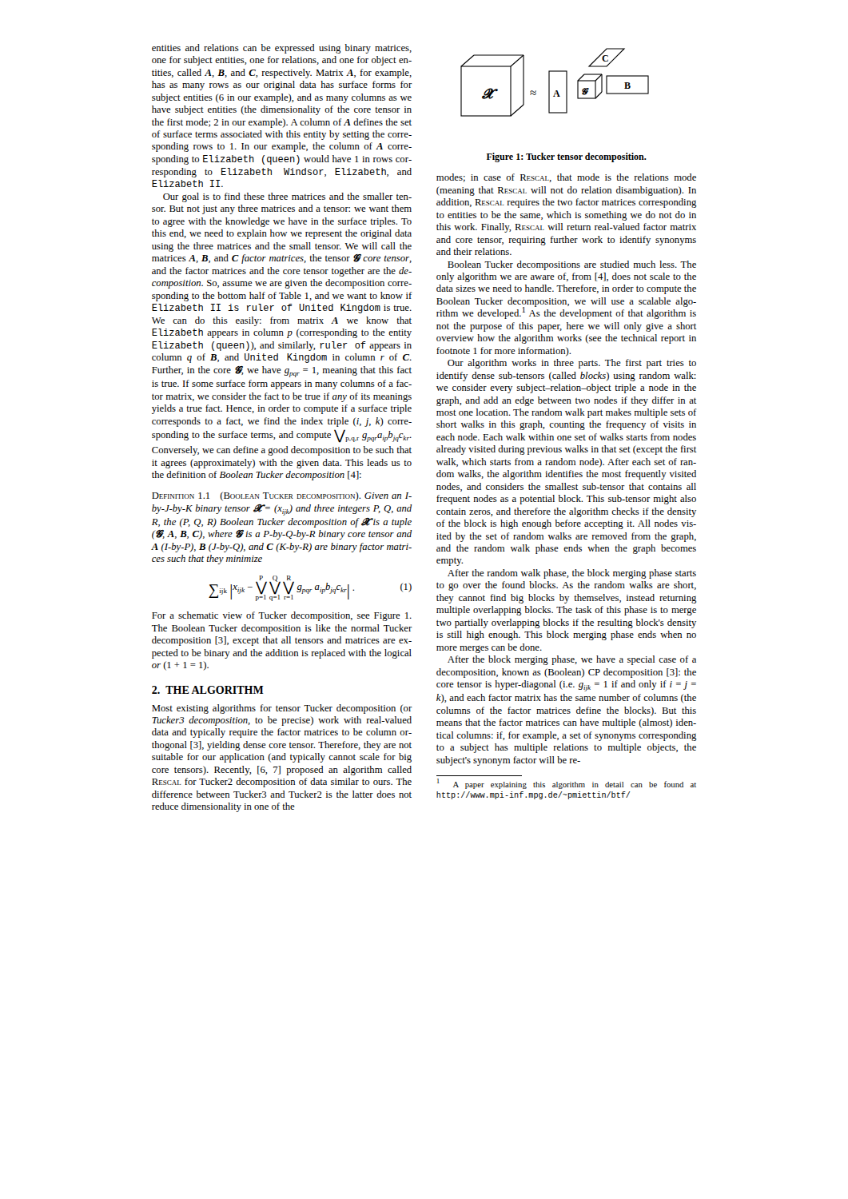entities and relations can be expressed using binary matrices, one for subject entities, one for relations, and one for object entities, called A, B, and C, respectively. Matrix A, for example, has as many rows as our original data has surface forms for subject entities (6 in our example), and as many columns as we have subject entities (the dimensionality of the core tensor in the first mode; 2 in our example). A column of A defines the set of surface terms associated with this entity by setting the corresponding rows to 1. In our example, the column of A corresponding to Elizabeth (queen) would have 1 in rows corresponding to Elizabeth Windsor, Elizabeth, and Elizabeth II.
Our goal is to find these three matrices and the smaller tensor. But not just any three matrices and a tensor: we want them to agree with the knowledge we have in the surface triples. To this end, we need to explain how we represent the original data using the three matrices and the small tensor. We will call the matrices A, B, and C factor matrices, the tensor 𝓖 core tensor, and the factor matrices and the core tensor together are the decomposition. So, assume we are given the decomposition corresponding to the bottom half of Table 1, and we want to know if Elizabeth II is ruler of United Kingdom is true. We can do this easily: from matrix A we know that Elizabeth appears in column p (corresponding to the entity Elizabeth (queen)), and similarly, ruler of appears in column q of B, and United Kingdom in column r of C. Further, in the core 𝓖, we have gpqr = 1, meaning that this fact is true. If some surface form appears in many columns of a factor matrix, we consider the fact to be true if any of its meanings yields a true fact. Hence, in order to compute if a surface triple corresponds to a fact, we find the index triple (i, j, k) corresponding to the surface terms, and compute ⋁p,q,r gpqraipbjqckr. Conversely, we can define a good decomposition to be such that it agrees (approximately) with the given data. This leads us to the definition of Boolean Tucker decomposition [4]:
Definition 1.1 (Boolean Tucker decomposition). Given an I-by-J-by-K binary tensor 𝓧 = (xijk) and three integers P, Q, and R, the (P, Q, R) Boolean Tucker decomposition of 𝓧 is a tuple (𝓖, A, B, C), where 𝓖 is a P-by-Q-by-R binary core tensor and A (I-by-P), B (J-by-Q), and C (K-by-R) are binary factor matrices such that they minimize
∑ijk |xijk − P⋁p=1 Q⋁q=1 R⋁r=1 gpqr aipbjqckr| . (1)
For a schematic view of Tucker decomposition, see Figure 1. The Boolean Tucker decomposition is like the normal Tucker decomposition [3], except that all tensors and matrices are expected to be binary and the addition is replaced with the logical or (1 + 1 = 1).
2. THE ALGORITHM
Most existing algorithms for tensor Tucker decomposition (or Tucker3 decomposition, to be precise) work with real-valued data and typically require the factor matrices to be column orthogonal [3], yielding dense core tensor. Therefore, they are not suitable for our application (and typically cannot scale for big core tensors). Recently, [6, 7] proposed an algorithm called Rescal for Tucker2 decomposition of data similar to ours. The difference between Tucker3 and Tucker2 is the latter does not reduce dimensionality in one of the
𝓧 ≈ A 𝓖 B C
Figure 1: Tucker tensor decomposition.
modes; in case of Rescal, that mode is the relations mode (meaning that Rescal will not do relation disambiguation). In addition, Rescal requires the two factor matrices corresponding to entities to be the same, which is something we do not do in this work. Finally, Rescal will return real-valued factor matrix and core tensor, requiring further work to identify synonyms and their relations.
Boolean Tucker decompositions are studied much less. The only algorithm we are aware of, from [4], does not scale to the data sizes we need to handle. Therefore, in order to compute the Boolean Tucker decomposition, we will use a scalable algorithm we developed.1 As the development of that algorithm is not the purpose of this paper, here we will only give a short overview how the algorithm works (see the technical report in footnote 1 for more information).
Our algorithm works in three parts. The first part tries to identify dense sub-tensors (called blocks) using random walk: we consider every subject–relation–object triple a node in the graph, and add an edge between two nodes if they differ in at most one location. The random walk part makes multiple sets of short walks in this graph, counting the frequency of visits in each node. Each walk within one set of walks starts from nodes already visited during previous walks in that set (except the first walk, which starts from a random node). After each set of random walks, the algorithm identifies the most frequently visited nodes, and considers the smallest sub-tensor that contains all frequent nodes as a potential block. This sub-tensor might also contain zeros, and therefore the algorithm checks if the density of the block is high enough before accepting it. All nodes visited by the set of random walks are removed from the graph, and the random walk phase ends when the graph becomes empty.
After the random walk phase, the block merging phase starts to go over the found blocks. As the random walks are short, they cannot find big blocks by themselves, instead returning multiple overlapping blocks. The task of this phase is to merge two partially overlapping blocks if the resulting block's density is still high enough. This block merging phase ends when no more merges can be done.
After the block merging phase, we have a special case of a decomposition, known as (Boolean) CP decomposition [3]: the core tensor is hyper-diagonal (i.e. gijk = 1 if and only if i = j = k), and each factor matrix has the same number of columns (the columns of the factor matrices define the blocks). But this means that the factor matrices can have multiple (almost) identical columns: if, for example, a set of synonyms corresponding to a subject has multiple relations to multiple objects, the subject's synonym factor will be re-
1 A paper explaining this algorithm in detail can be found at http://www.mpi-inf.mpg.de/~pmiettin/btf/